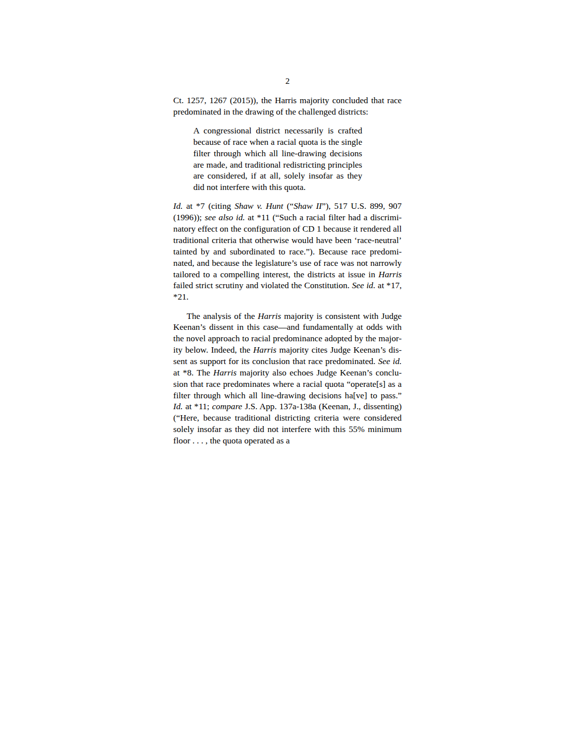2
Ct. 1257, 1267 (2015)), the Harris majority concluded that race predominated in the drawing of the challenged districts:
A congressional district necessarily is crafted because of race when a racial quota is the single filter through which all line-drawing decisions are made, and traditional redistricting principles are considered, if at all, solely insofar as they did not interfere with this quota.
Id. at *7 (citing Shaw v. Hunt (“Shaw II”), 517 U.S. 899, 907 (1996)); see also id. at *11 (“Such a racial filter had a discriminatory effect on the configuration of CD 1 because it rendered all traditional criteria that otherwise would have been ‘race-neutral’ tainted by and subordinated to race.”). Because race predominated, and because the legislature’s use of race was not narrowly tailored to a compelling interest, the districts at issue in Harris failed strict scrutiny and violated the Constitution. See id. at *17, *21.
The analysis of the Harris majority is consistent with Judge Keenan’s dissent in this case—and fundamentally at odds with the novel approach to racial predominance adopted by the majority below. Indeed, the Harris majority cites Judge Keenan’s dissent as support for its conclusion that race predominated. See id. at *8. The Harris majority also echoes Judge Keenan’s conclusion that race predominates where a racial quota “operate[s] as a filter through which all line-drawing decisions ha[ve] to pass.” Id. at *11; compare J.S. App. 137a-138a (Keenan, J., dissenting) (“Here, because traditional districting criteria were considered solely insofar as they did not interfere with this 55% minimum floor . . . , the quota operated as a